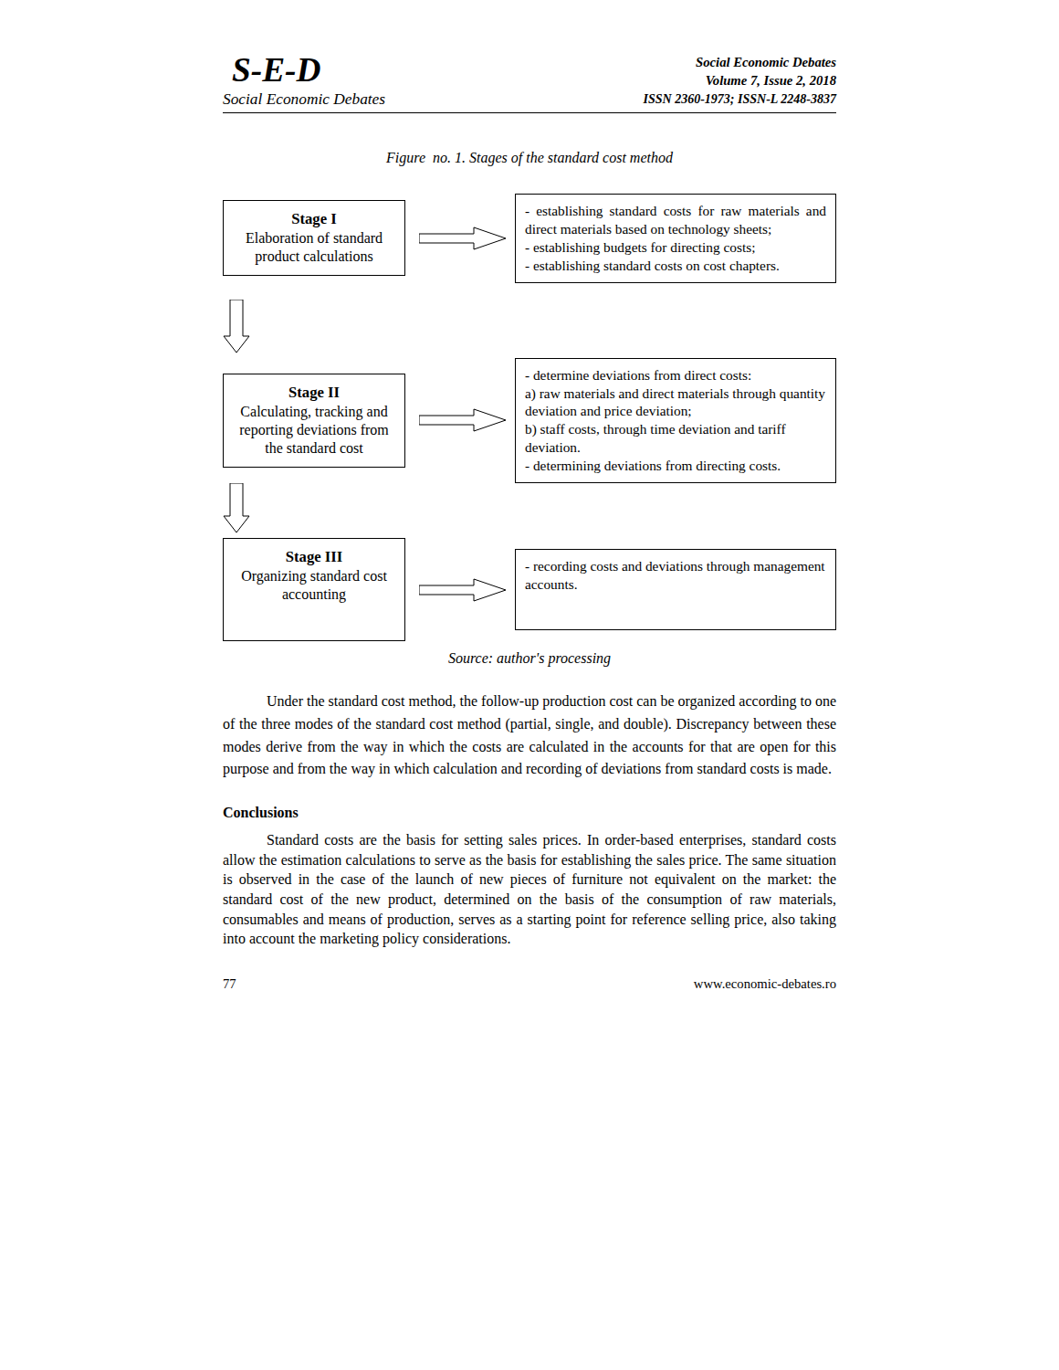S-E-D
Social Economic Debates
Social Economic Debates
Volume 7, Issue 2, 2018
ISSN 2360-1973; ISSN-L 2248-3837
Figure no. 1. Stages of the standard cost method
| Stage I Elaboration of standard product calculations | | - establishing standard costs for raw materials and direct materials based on technology sheets; - establishing budgets for directing costs; - establishing standard costs on cost chapters. |
| Stage II Calculating, tracking and reporting deviations from the standard cost | | - determine deviations from direct costs: a) raw materials and direct materials through quantity deviation and price deviation; b) staff costs, through time deviation and tariff deviation. - determining deviations from directing costs. |
| Stage III Organizing standard cost accounting | | - recording costs and deviations through management accounts. |
Source: author's processing
Under the standard cost method, the follow-up production cost can be organized according to one of the three modes of the standard cost method (partial, single, and double). Discrepancy between these modes derive from the way in which the costs are calculated in the accounts for that are open for this purpose and from the way in which calculation and recording of deviations from standard costs is made.
Conclusions
Standard costs are the basis for setting sales prices. In order-based enterprises, standard costs allow the estimation calculations to serve as the basis for establishing the sales price. The same situation is observed in the case of the launch of new pieces of furniture not equivalent on the market: the standard cost of the new product, determined on the basis of the consumption of raw materials, consumables and means of production, serves as a starting point for reference selling price, also taking into account the marketing policy considerations.
77
www.economic-debates.ro